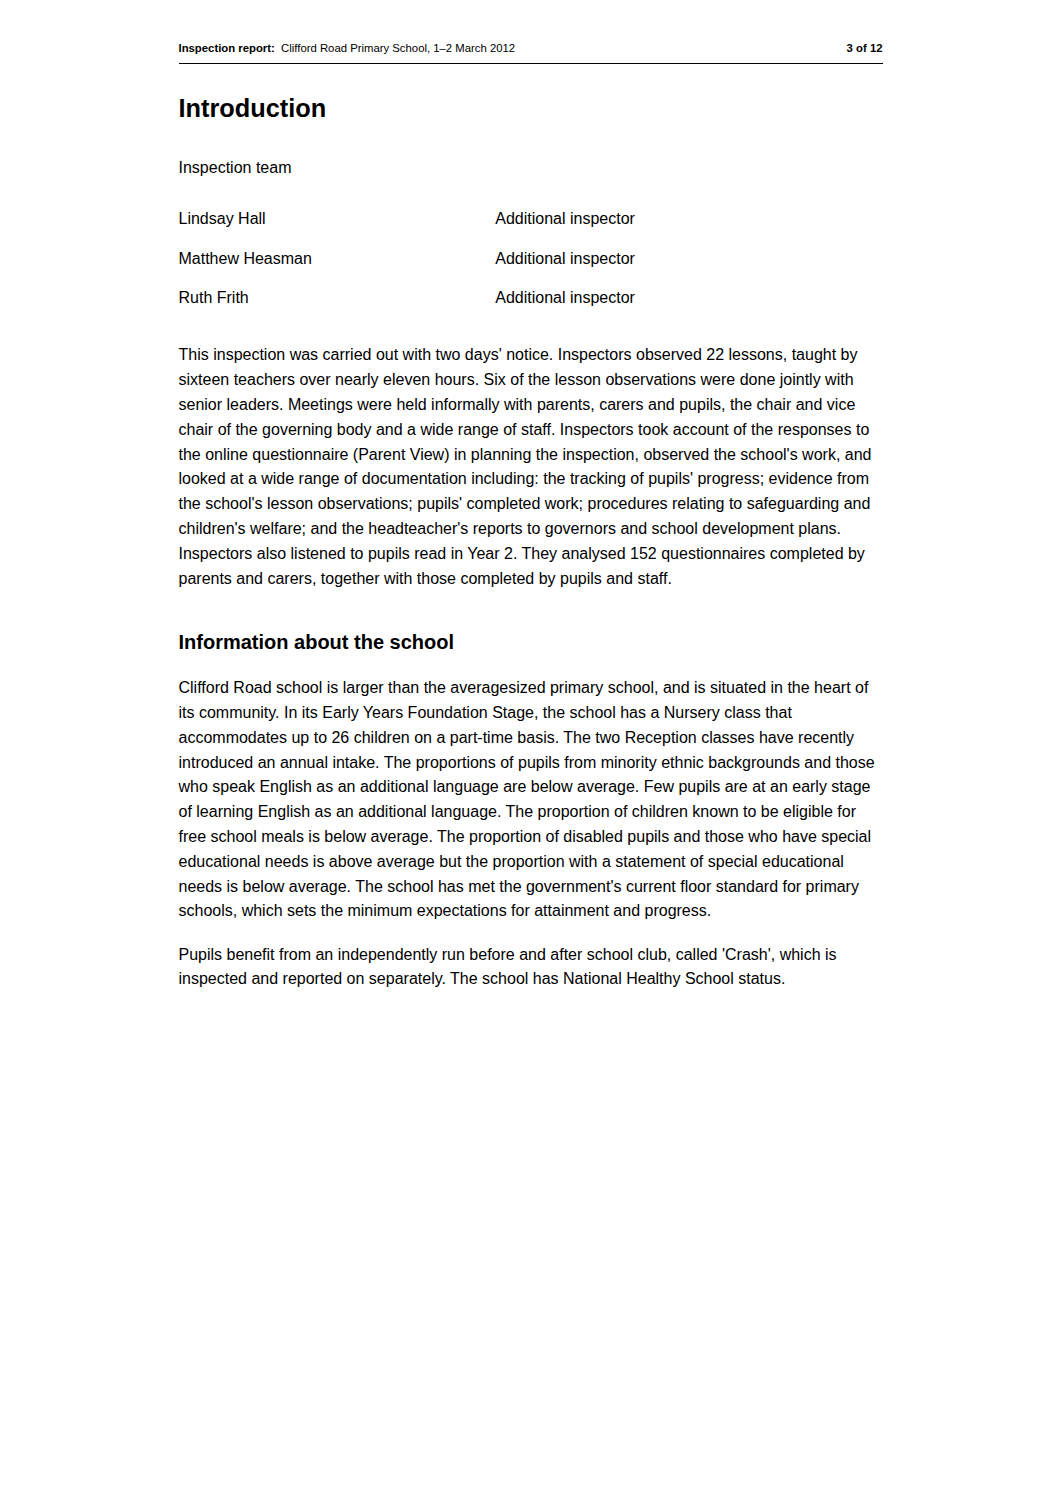Inspection report: Clifford Road Primary School, 1–2 March 2012 3 of 12
Introduction
Inspection team
| Lindsay Hall | Additional inspector |
| Matthew Heasman | Additional inspector |
| Ruth Frith | Additional inspector |
This inspection was carried out with two days' notice. Inspectors observed 22 lessons, taught by sixteen teachers over nearly eleven hours. Six of the lesson observations were done jointly with senior leaders. Meetings were held informally with parents, carers and pupils, the chair and vice chair of the governing body and a wide range of staff. Inspectors took account of the responses to the online questionnaire (Parent View) in planning the inspection, observed the school's work, and looked at a wide range of documentation including: the tracking of pupils' progress; evidence from the school's lesson observations; pupils' completed work; procedures relating to safeguarding and children's welfare; and the headteacher's reports to governors and school development plans. Inspectors also listened to pupils read in Year 2. They analysed 152 questionnaires completed by parents and carers, together with those completed by pupils and staff.
Information about the school
Clifford Road school is larger than the averagesized primary school, and is situated in the heart of its community. In its Early Years Foundation Stage, the school has a Nursery class that accommodates up to 26 children on a part-time basis. The two Reception classes have recently introduced an annual intake. The proportions of pupils from minority ethnic backgrounds and those who speak English as an additional language are below average. Few pupils are at an early stage of learning English as an additional language. The proportion of children known to be eligible for free school meals is below average. The proportion of disabled pupils and those who have special educational needs is above average but the proportion with a statement of special educational needs is below average. The school has met the government's current floor standard for primary schools, which sets the minimum expectations for attainment and progress.
Pupils benefit from an independently run before and after school club, called 'Crash', which is inspected and reported on separately. The school has National Healthy School status.